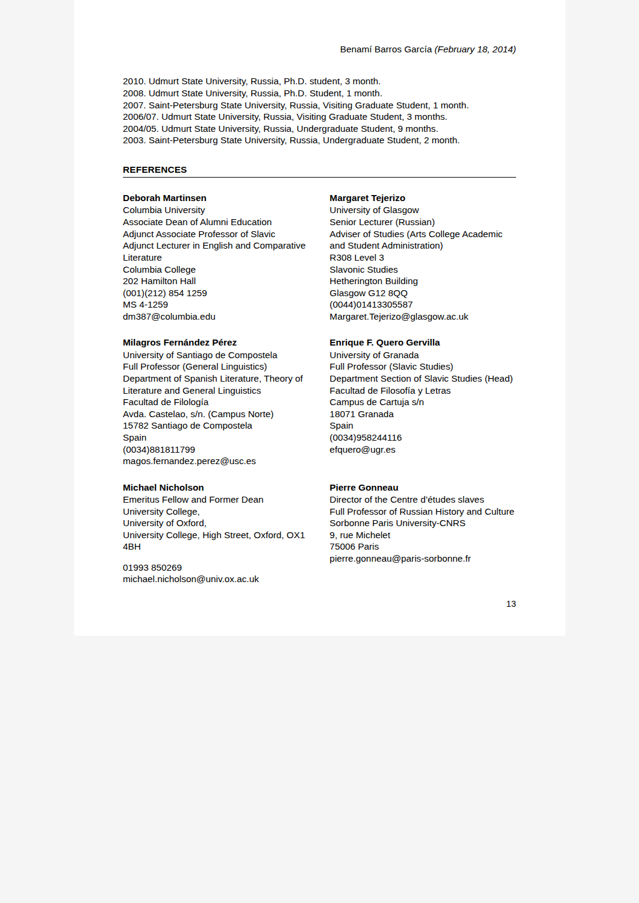Benamí Barros García (February 18, 2014)
2010. Udmurt State University, Russia, Ph.D. student, 3 month.
2008. Udmurt State University, Russia, Ph.D. Student, 1 month.
2007. Saint-Petersburg State University, Russia, Visiting Graduate Student, 1 month.
2006/07. Udmurt State University, Russia, Visiting Graduate Student, 3 months.
2004/05. Udmurt State University, Russia, Undergraduate Student, 9 months.
2003. Saint-Petersburg State University, Russia, Undergraduate Student, 2 month.
REFERENCES
Deborah Martinsen
Columbia University
Associate Dean of Alumni Education
Adjunct Associate Professor of Slavic
Adjunct Lecturer in English and Comparative Literature
Columbia College
202 Hamilton Hall
(001)(212) 854 1259
MS 4-1259
dm387@columbia.edu
Margaret Tejerizo
University of Glasgow
Senior Lecturer (Russian)
Adviser of Studies (Arts College Academic and Student Administration)
R308 Level 3
Slavonic Studies
Hetherington Building
Glasgow G12 8QQ
(0044)01413305587
Margaret.Tejerizo@glasgow.ac.uk
Milagros Fernández Pérez
University of Santiago de Compostela
Full Professor (General Linguistics)
Department of Spanish Literature, Theory of Literature and General Linguistics
Facultad de Filología
Avda. Castelao, s/n. (Campus Norte)
15782 Santiago de Compostela
Spain
(0034)881811799
magos.fernandez.perez@usc.es
Enrique F. Quero Gervilla
University of Granada
Full Professor (Slavic Studies)
Department Section of Slavic Studies (Head)
Facultad de Filosofía y Letras
Campus de Cartuja s/n
18071 Granada
Spain
(0034)958244116
efquero@ugr.es
Michael Nicholson
Emeritus Fellow and Former Dean
University College,
University of Oxford,
University College, High Street, Oxford, OX1 4BH
01993 850269
michael.nicholson@univ.ox.ac.uk
Pierre Gonneau
Director of the Centre d’études slaves
Full Professor of Russian History and Culture
Sorbonne Paris University-CNRS
9, rue Michelet
75006 Paris
pierre.gonneau@paris-sorbonne.fr
13